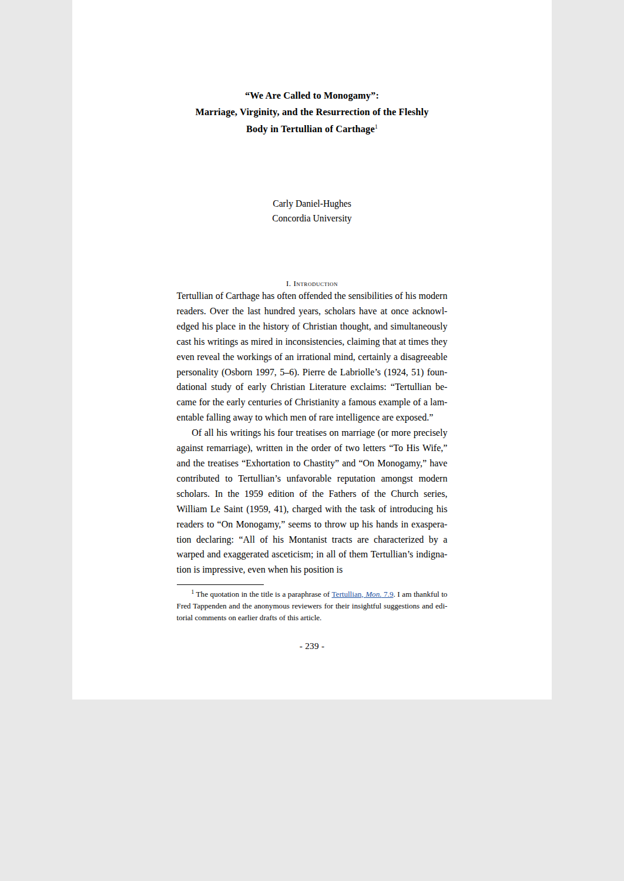“We Are Called to Monogamy”: Marriage, Virginity, and the Resurrection of the Fleshly Body in Tertullian of Carthage1
Carly Daniel-Hughes
Concordia University
I. Introduction
Tertullian of Carthage has often offended the sensibilities of his modern readers. Over the last hundred years, scholars have at once acknowledged his place in the history of Christian thought, and simultaneously cast his writings as mired in inconsistencies, claiming that at times they even reveal the workings of an irrational mind, certainly a disagreeable personality (Osborn 1997, 5–6). Pierre de Labriolle’s (1924, 51) foundational study of early Christian Literature exclaims: “Tertullian became for the early centuries of Christianity a famous example of a lamentable falling away to which men of rare intelligence are exposed.”
Of all his writings his four treatises on marriage (or more precisely against remarriage), written in the order of two letters “To His Wife,” and the treatises “Exhortation to Chastity” and “On Monogamy,” have contributed to Tertullian’s unfavorable reputation amongst modern scholars. In the 1959 edition of the Fathers of the Church series, William Le Saint (1959, 41), charged with the task of introducing his readers to “On Monogamy,” seems to throw up his hands in exasperation declaring: “All of his Montanist tracts are characterized by a warped and exaggerated asceticism; in all of them Tertullian’s indignation is impressive, even when his position is
1 The quotation in the title is a paraphrase of Tertullian, Mon. 7.9. I am thankful to Fred Tappenden and the anonymous reviewers for their insightful suggestions and editorial comments on earlier drafts of this article.
- 239 -